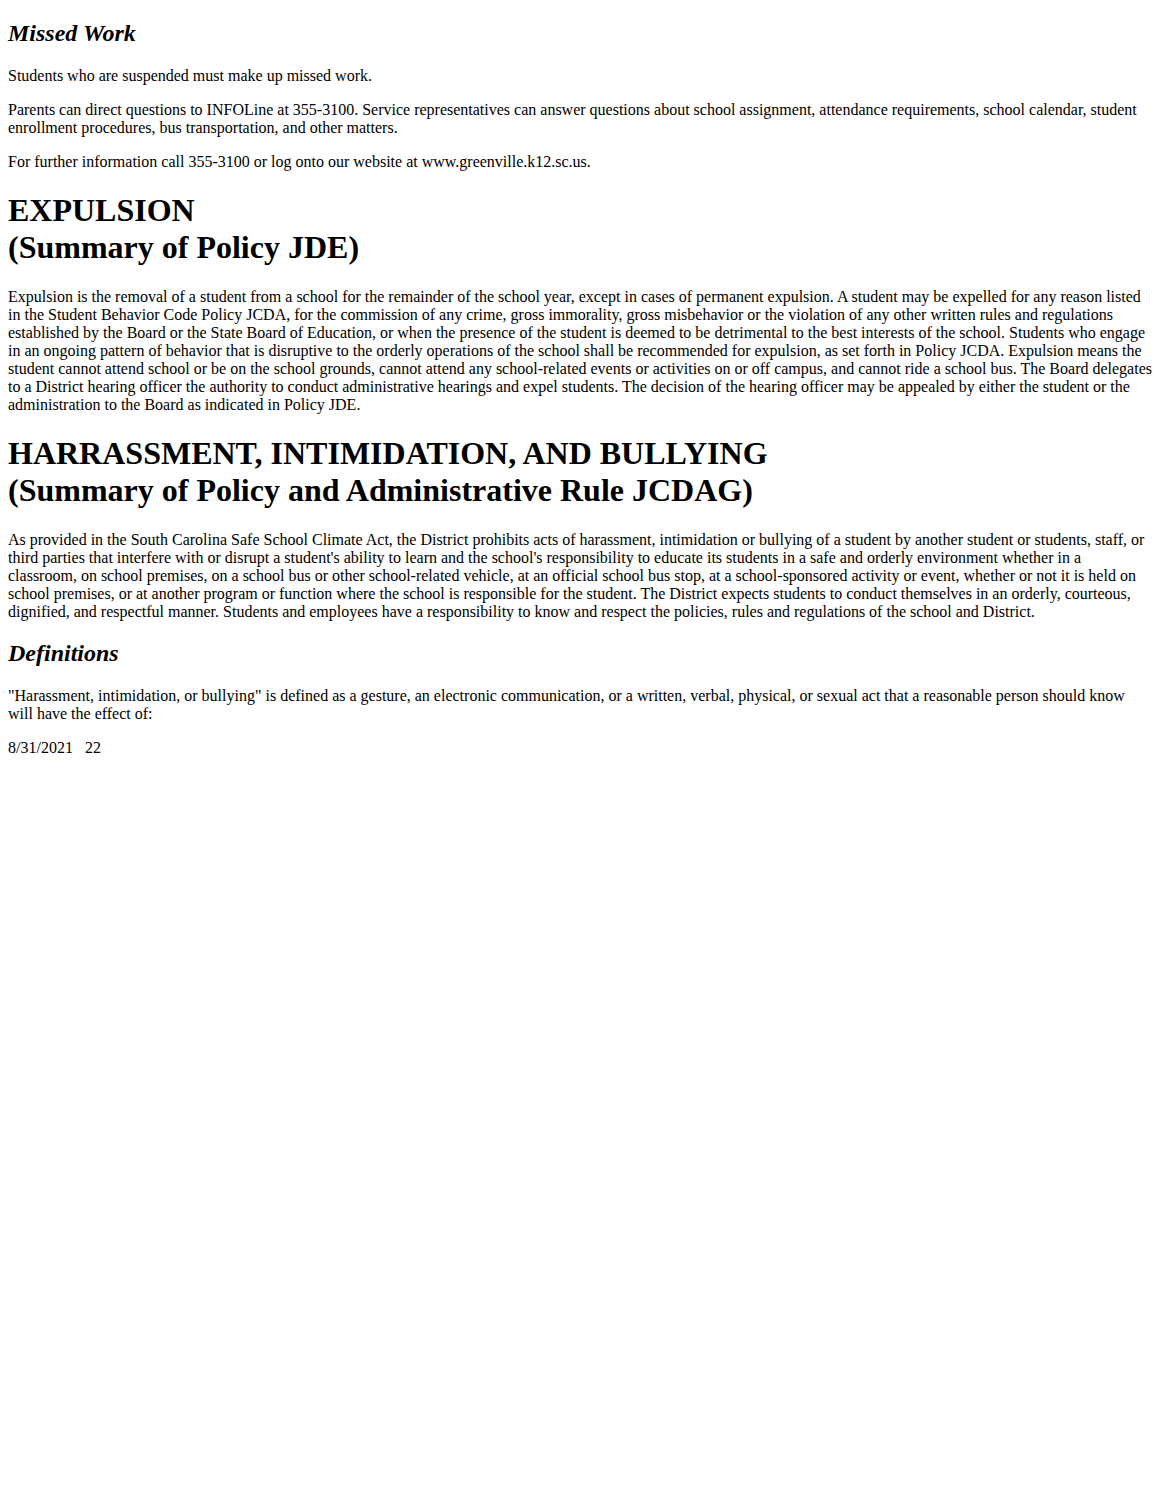Missed Work
Students who are suspended must make up missed work.
Parents can direct questions to INFOLine at 355-3100. Service representatives can answer questions about school assignment, attendance requirements, school calendar, student enrollment procedures, bus transportation, and other matters.
For further information call 355-3100 or log onto our website at www.greenville.k12.sc.us.
EXPULSION
(Summary of Policy JDE)
Expulsion is the removal of a student from a school for the remainder of the school year, except in cases of permanent expulsion. A student may be expelled for any reason listed in the Student Behavior Code Policy JCDA, for the commission of any crime, gross immorality, gross misbehavior or the violation of any other written rules and regulations established by the Board or the State Board of Education, or when the presence of the student is deemed to be detrimental to the best interests of the school. Students who engage in an ongoing pattern of behavior that is disruptive to the orderly operations of the school shall be recommended for expulsion, as set forth in Policy JCDA. Expulsion means the student cannot attend school or be on the school grounds, cannot attend any school-related events or activities on or off campus, and cannot ride a school bus. The Board delegates to a District hearing officer the authority to conduct administrative hearings and expel students. The decision of the hearing officer may be appealed by either the student or the administration to the Board as indicated in Policy JDE.
HARRASSMENT, INTIMIDATION, AND BULLYING
(Summary of Policy and Administrative Rule JCDAG)
As provided in the South Carolina Safe School Climate Act, the District prohibits acts of harassment, intimidation or bullying of a student by another student or students, staff, or third parties that interfere with or disrupt a student's ability to learn and the school's responsibility to educate its students in a safe and orderly environment whether in a classroom, on school premises, on a school bus or other school-related vehicle, at an official school bus stop, at a school-sponsored activity or event, whether or not it is held on school premises, or at another program or function where the school is responsible for the student. The District expects students to conduct themselves in an orderly, courteous, dignified, and respectful manner. Students and employees have a responsibility to know and respect the policies, rules and regulations of the school and District.
Definitions
"Harassment, intimidation, or bullying" is defined as a gesture, an electronic communication, or a written, verbal, physical, or sexual act that a reasonable person should know will have the effect of:
8/31/2021 22